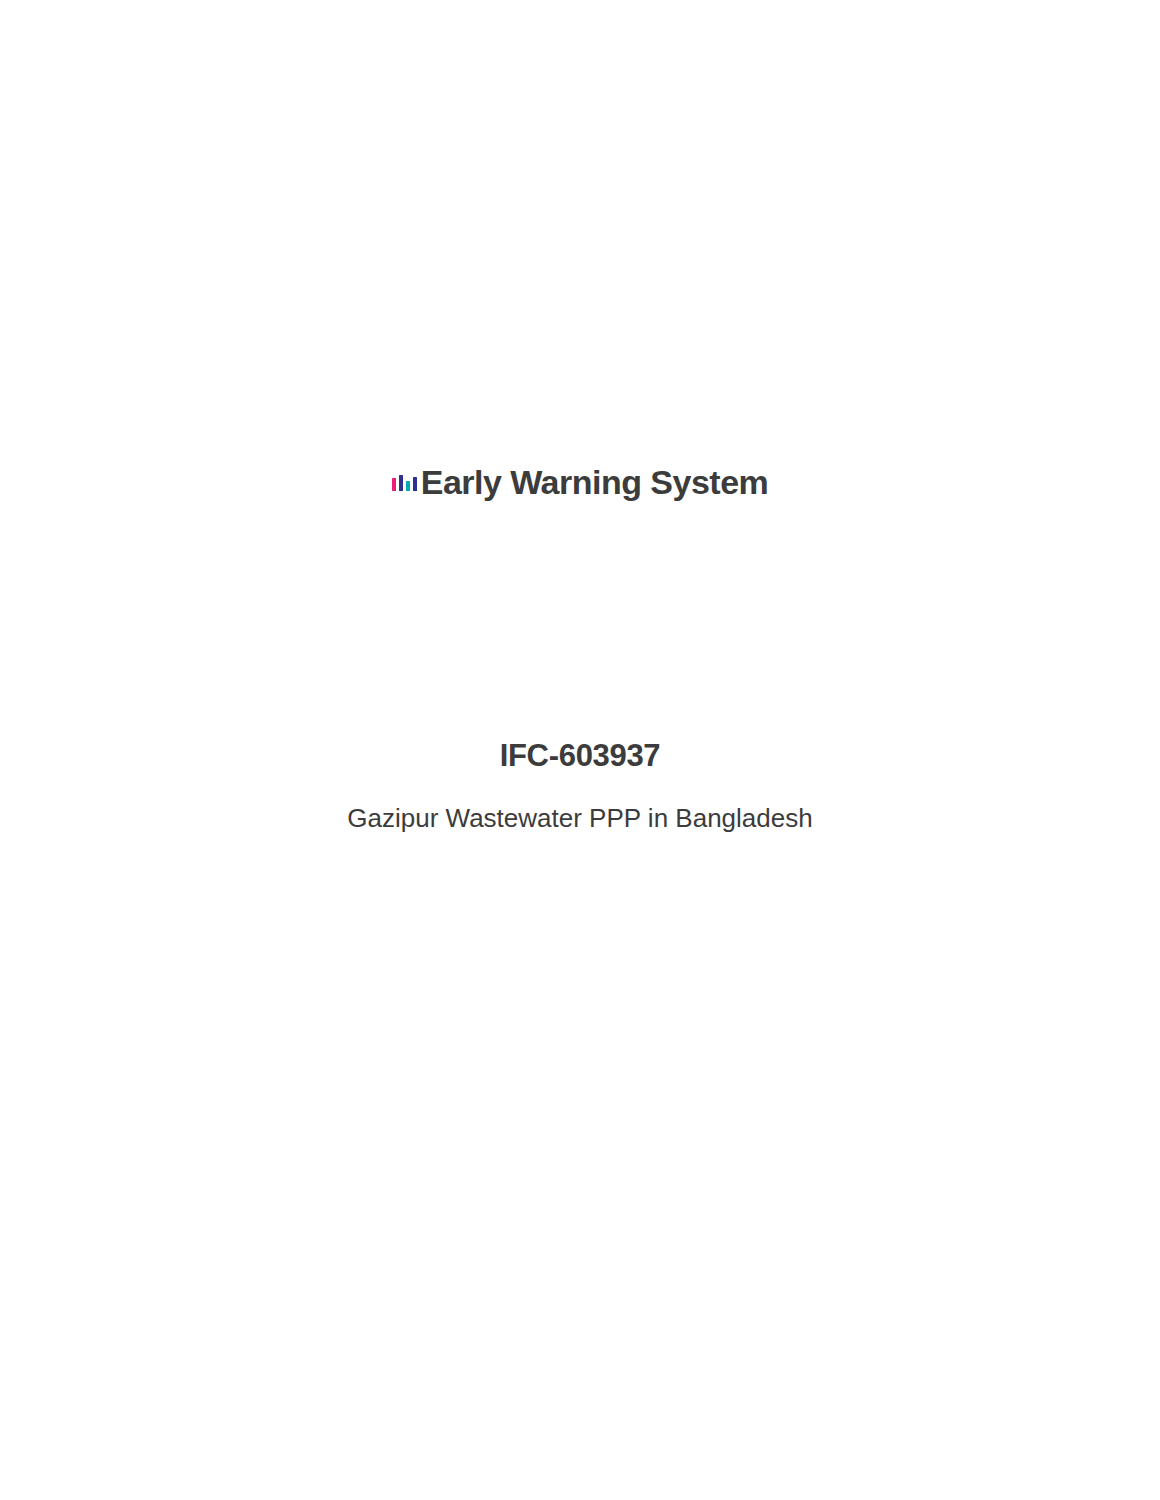Early Warning System
IFC-603937
Gazipur Wastewater PPP in Bangladesh